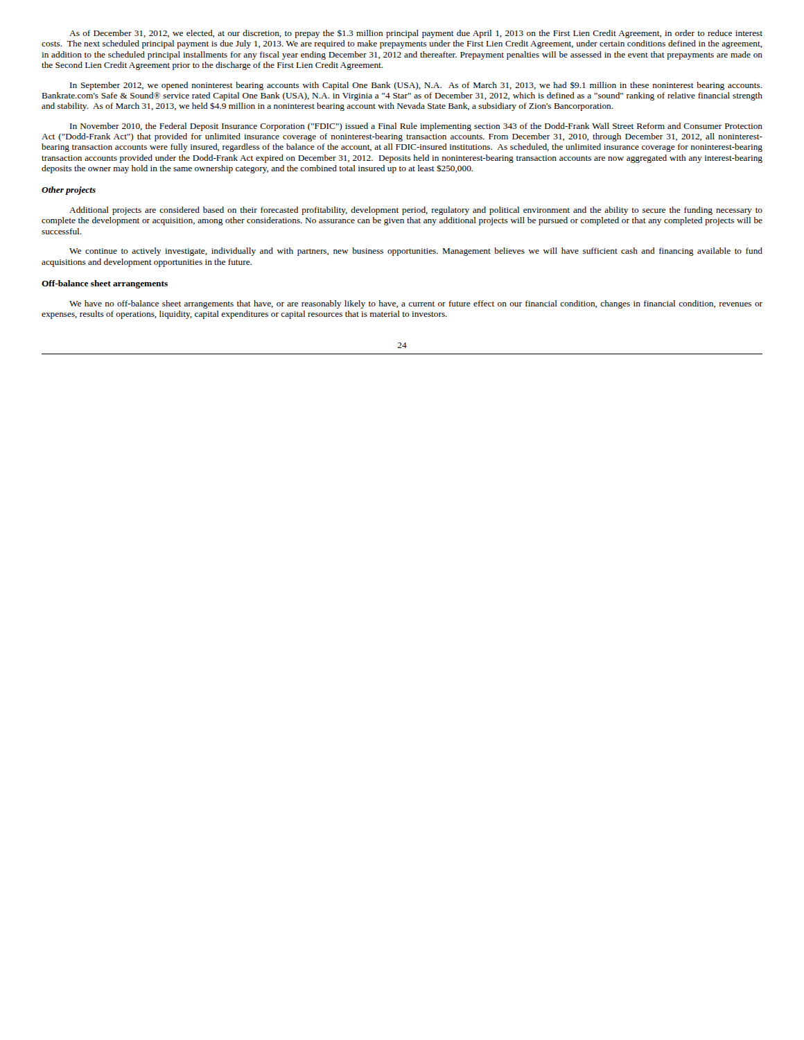As of December 31, 2012, we elected, at our discretion, to prepay the $1.3 million principal payment due April 1, 2013 on the First Lien Credit Agreement, in order to reduce interest costs. The next scheduled principal payment is due July 1, 2013. We are required to make prepayments under the First Lien Credit Agreement, under certain conditions defined in the agreement, in addition to the scheduled principal installments for any fiscal year ending December 31, 2012 and thereafter. Prepayment penalties will be assessed in the event that prepayments are made on the Second Lien Credit Agreement prior to the discharge of the First Lien Credit Agreement.
In September 2012, we opened noninterest bearing accounts with Capital One Bank (USA), N.A. As of March 31, 2013, we had $9.1 million in these noninterest bearing accounts. Bankrate.com's Safe & Sound® service rated Capital One Bank (USA), N.A. in Virginia a "4 Star" as of December 31, 2012, which is defined as a "sound" ranking of relative financial strength and stability. As of March 31, 2013, we held $4.9 million in a noninterest bearing account with Nevada State Bank, a subsidiary of Zion's Bancorporation.
In November 2010, the Federal Deposit Insurance Corporation ("FDIC") issued a Final Rule implementing section 343 of the Dodd-Frank Wall Street Reform and Consumer Protection Act ("Dodd-Frank Act") that provided for unlimited insurance coverage of noninterest-bearing transaction accounts. From December 31, 2010, through December 31, 2012, all noninterest-bearing transaction accounts were fully insured, regardless of the balance of the account, at all FDIC-insured institutions. As scheduled, the unlimited insurance coverage for noninterest-bearing transaction accounts provided under the Dodd-Frank Act expired on December 31, 2012. Deposits held in noninterest-bearing transaction accounts are now aggregated with any interest-bearing deposits the owner may hold in the same ownership category, and the combined total insured up to at least $250,000.
Other projects
Additional projects are considered based on their forecasted profitability, development period, regulatory and political environment and the ability to secure the funding necessary to complete the development or acquisition, among other considerations. No assurance can be given that any additional projects will be pursued or completed or that any completed projects will be successful.
We continue to actively investigate, individually and with partners, new business opportunities. Management believes we will have sufficient cash and financing available to fund acquisitions and development opportunities in the future.
Off-balance sheet arrangements
We have no off-balance sheet arrangements that have, or are reasonably likely to have, a current or future effect on our financial condition, changes in financial condition, revenues or expenses, results of operations, liquidity, capital expenditures or capital resources that is material to investors.
24